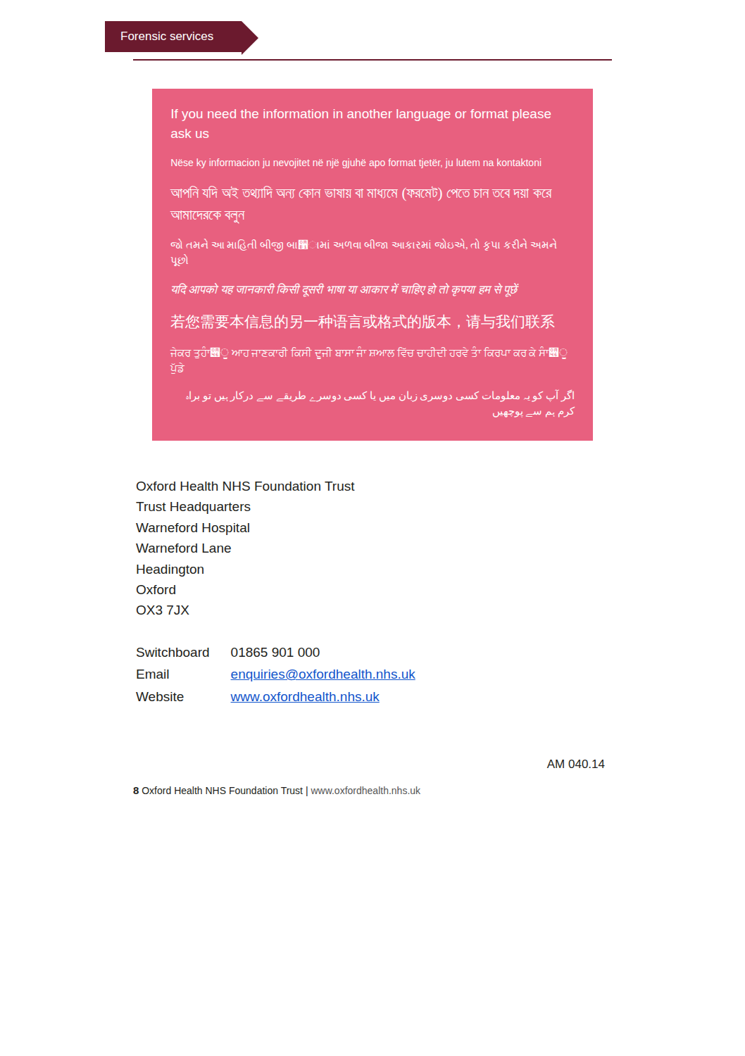Forensic services
If you need the information in another language or format please ask us
Nëse ky informacion ju nevojitet në një gjuhë apo format tjetër, ju lutem na kontaktoni
আপনি যদি অই তথ্যাদি অন্য কোন ভাষায় বা মাধ্যমে (ফরমেট) পেতে চান তবে দয়া করে আমাদেরকে বলুন
જો તમને આ માહિતી બીજી બા઱ામાં અળવા બીજા આકારમાં જોઇએ, તો કૃપા કરીને અમને પૂછો
यदि आपको यह जानकारी किसी दूसरी भाषा या आकार में चाहिए हो तो कृपया हम से पूछें
若您需要本信息的另一种语言或格式的版本，请与我们联系
ਜੇਕਰ ਤੁਹਾੰ੆ੂ ਆਹ ਜਾਣਕਾਰੀ ਕਿਸੀ ਦੂਜੀ ਬਾਸਾ ਜਾੰ ਸ਼ਆਲ ਵਿੱਚ ਚਾਹੀਦੀ ਹਰਵੇ ਤਾੰ ਕਿਰਪਾ ਕਰ ਕੇ ਸਾੰ੆ੂ ਪੁੱਡੇ
اگر آپ کو یہ معلومات کسی دوسری زبان میں یا کسی دوسرے طریقے سے درکار ہیں تو براہ کرم ہم سے پوچھیں
Oxford Health NHS Foundation Trust
Trust Headquarters
Warneford Hospital
Warneford Lane
Headington
Oxford
OX3 7JX
| Switchboard | 01865 901 000 |
| Email | enquiries@oxfordhealth.nhs.uk |
| Website | www.oxfordhealth.nhs.uk |
AM 040.14
8 Oxford Health NHS Foundation Trust | www.oxfordhealth.nhs.uk